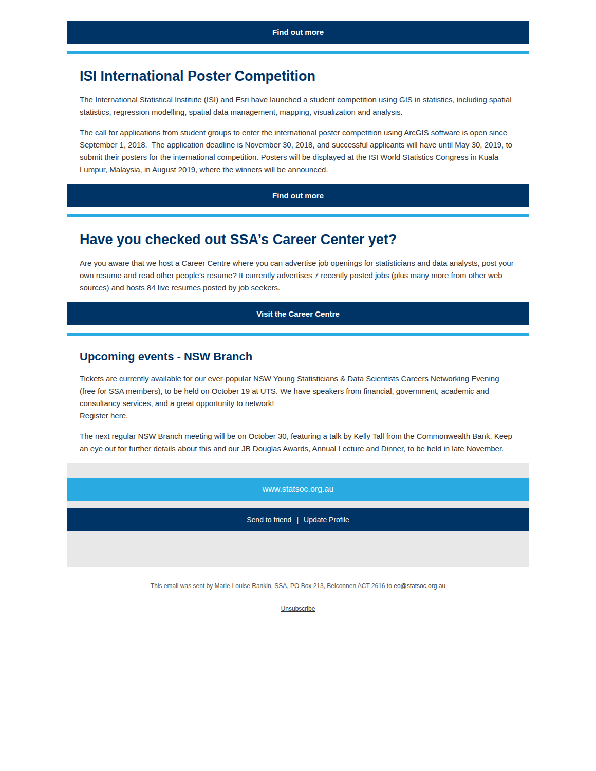Find out more
ISI International Poster Competition
The International Statistical Institute (ISI) and Esri have launched a student competition using GIS in statistics, including spatial statistics, regression modelling, spatial data management, mapping, visualization and analysis.
The call for applications from student groups to enter the international poster competition using ArcGIS software is open since September 1, 2018. The application deadline is November 30, 2018, and successful applicants will have until May 30, 2019, to submit their posters for the international competition. Posters will be displayed at the ISI World Statistics Congress in Kuala Lumpur, Malaysia, in August 2019, where the winners will be announced.
Find out more
Have you checked out SSA’s Career Center yet?
Are you aware that we host a Career Centre where you can advertise job openings for statisticians and data analysts, post your own resume and read other people’s resume? It currently advertises 7 recently posted jobs (plus many more from other web sources) and hosts 84 live resumes posted by job seekers.
Visit the Career Centre
Upcoming events - NSW Branch
Tickets are currently available for our ever-popular NSW Young Statisticians & Data Scientists Careers Networking Evening (free for SSA members), to be held on October 19 at UTS. We have speakers from financial, government, academic and consultancy services, and a great opportunity to network!
Register here.
The next regular NSW Branch meeting will be on October 30, featuring a talk by Kelly Tall from the Commonwealth Bank. Keep an eye out for further details about this and our JB Douglas Awards, Annual Lecture and Dinner, to be held in late November.
www.statsoc.org.au
Send to friend|Update Profile
This email was sent by Marie-Louise Rankin, SSA, PO Box 213, Belconnen ACT 2616 to eo@statsoc.org.au
Unsubscribe